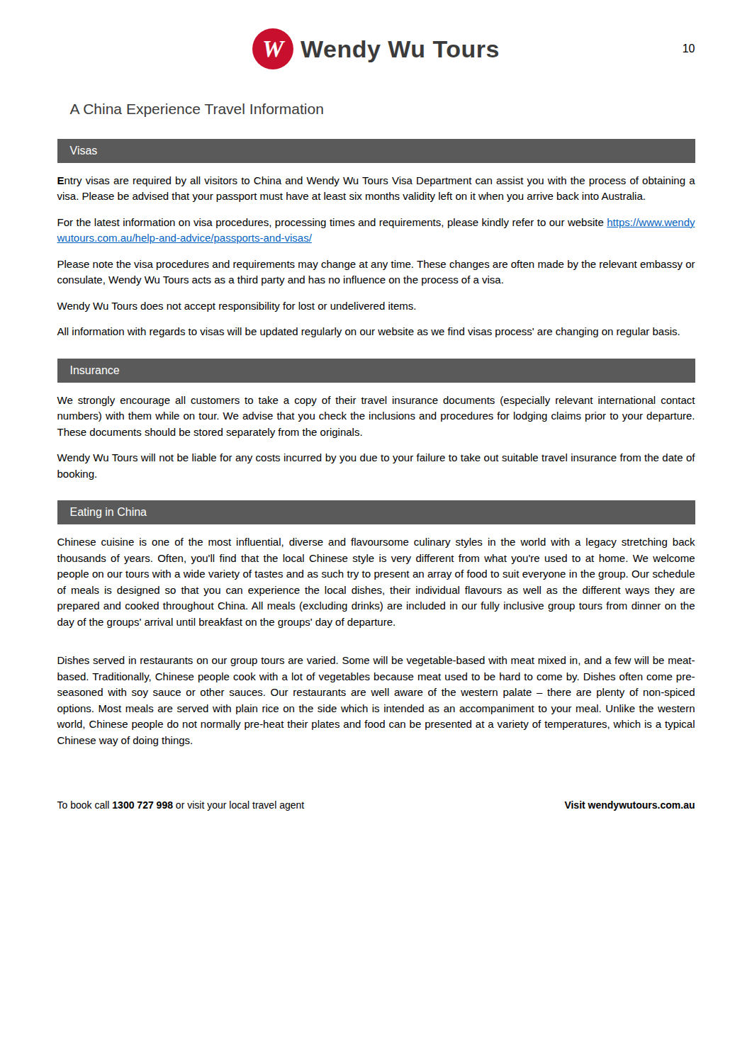W
Wendy Wu Tours
10
A China Experience Travel Information
Visas
Entry visas are required by all visitors to China and Wendy Wu Tours Visa Department can assist you with the process of obtaining a visa. Please be advised that your passport must have at least six months validity left on it when you arrive back into Australia.
For the latest information on visa procedures, processing times and requirements, please kindly refer to our website https://www.wendywutours.com.au/help-and-advice/passports-and-visas/
Please note the visa procedures and requirements may change at any time. These changes are often made by the relevant embassy or consulate, Wendy Wu Tours acts as a third party and has no influence on the process of a visa.
Wendy Wu Tours does not accept responsibility for lost or undelivered items.
All information with regards to visas will be updated regularly on our website as we find visas process' are changing on regular basis.
Insurance
We strongly encourage all customers to take a copy of their travel insurance documents (especially relevant international contact numbers) with them while on tour. We advise that you check the inclusions and procedures for lodging claims prior to your departure. These documents should be stored separately from the originals.
Wendy Wu Tours will not be liable for any costs incurred by you due to your failure to take out suitable travel insurance from the date of booking.
Eating in China
Chinese cuisine is one of the most influential, diverse and flavoursome culinary styles in the world with a legacy stretching back thousands of years. Often, you'll find that the local Chinese style is very different from what you're used to at home. We welcome people on our tours with a wide variety of tastes and as such try to present an array of food to suit everyone in the group. Our schedule of meals is designed so that you can experience the local dishes, their individual flavours as well as the different ways they are prepared and cooked throughout China. All meals (excluding drinks) are included in our fully inclusive group tours from dinner on the day of the groups' arrival until breakfast on the groups' day of departure.
Dishes served in restaurants on our group tours are varied. Some will be vegetable-based with meat mixed in, and a few will be meat-based. Traditionally, Chinese people cook with a lot of vegetables because meat used to be hard to come by. Dishes often come pre-seasoned with soy sauce or other sauces. Our restaurants are well aware of the western palate – there are plenty of non-spiced options. Most meals are served with plain rice on the side which is intended as an accompaniment to your meal. Unlike the western world, Chinese people do not normally pre-heat their plates and food can be presented at a variety of temperatures, which is a typical Chinese way of doing things.
To book call 1300 727 998 or visit your local travel agent
Visit wendywutours.com.au